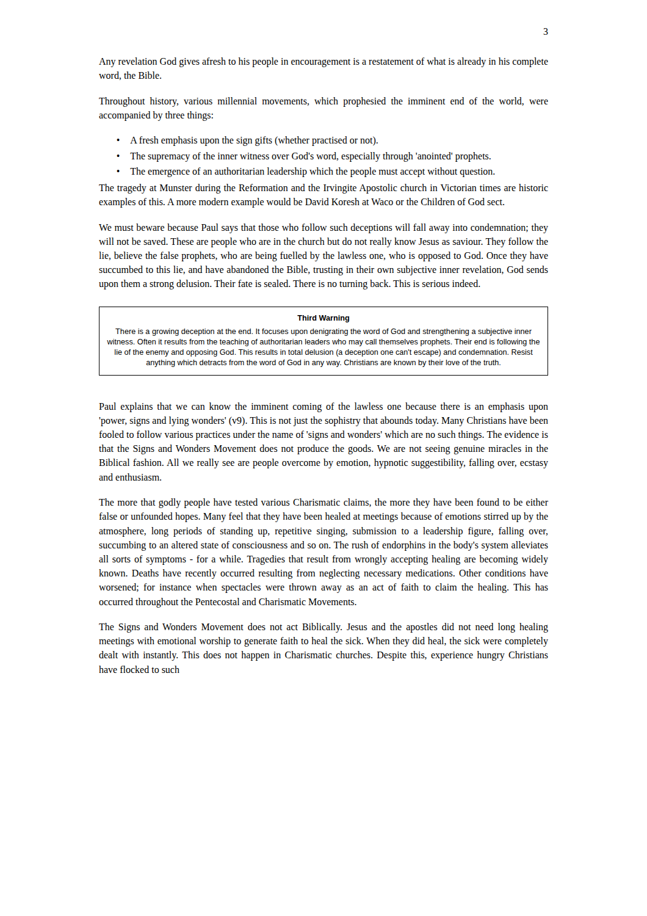3
Any revelation God gives afresh to his people in encouragement is a restatement of what is already in his complete word, the Bible.
Throughout history, various millennial movements, which prophesied the imminent end of the world, were accompanied by three things:
A fresh emphasis upon the sign gifts (whether practised or not).
The supremacy of the inner witness over God's word, especially through 'anointed' prophets.
The emergence of an authoritarian leadership which the people must accept without question.
The tragedy at Munster during the Reformation and the Irvingite Apostolic church in Victorian times are historic examples of this. A more modern example would be David Koresh at Waco or the Children of God sect.
We must beware because Paul says that those who follow such deceptions will fall away into condemnation; they will not be saved. These are people who are in the church but do not really know Jesus as saviour. They follow the lie, believe the false prophets, who are being fuelled by the lawless one, who is opposed to God. Once they have succumbed to this lie, and have abandoned the Bible, trusting in their own subjective inner revelation, God sends upon them a strong delusion. Their fate is sealed. There is no turning back. This is serious indeed.
Third Warning
There is a growing deception at the end. It focuses upon denigrating the word of God and strengthening a subjective inner witness. Often it results from the teaching of authoritarian leaders who may call themselves prophets. Their end is following the lie of the enemy and opposing God. This results in total delusion (a deception one can't escape) and condemnation. Resist anything which detracts from the word of God in any way. Christians are known by their love of the truth.
Paul explains that we can know the imminent coming of the lawless one because there is an emphasis upon 'power, signs and lying wonders' (v9). This is not just the sophistry that abounds today. Many Christians have been fooled to follow various practices under the name of 'signs and wonders' which are no such things. The evidence is that the Signs and Wonders Movement does not produce the goods. We are not seeing genuine miracles in the Biblical fashion. All we really see are people overcome by emotion, hypnotic suggestibility, falling over, ecstasy and enthusiasm.
The more that godly people have tested various Charismatic claims, the more they have been found to be either false or unfounded hopes. Many feel that they have been healed at meetings because of emotions stirred up by the atmosphere, long periods of standing up, repetitive singing, submission to a leadership figure, falling over, succumbing to an altered state of consciousness and so on. The rush of endorphins in the body's system alleviates all sorts of symptoms - for a while. Tragedies that result from wrongly accepting healing are becoming widely known. Deaths have recently occurred resulting from neglecting necessary medications. Other conditions have worsened; for instance when spectacles were thrown away as an act of faith to claim the healing. This has occurred throughout the Pentecostal and Charismatic Movements.
The Signs and Wonders Movement does not act Biblically. Jesus and the apostles did not need long healing meetings with emotional worship to generate faith to heal the sick. When they did heal, the sick were completely dealt with instantly. This does not happen in Charismatic churches. Despite this, experience hungry Christians have flocked to such